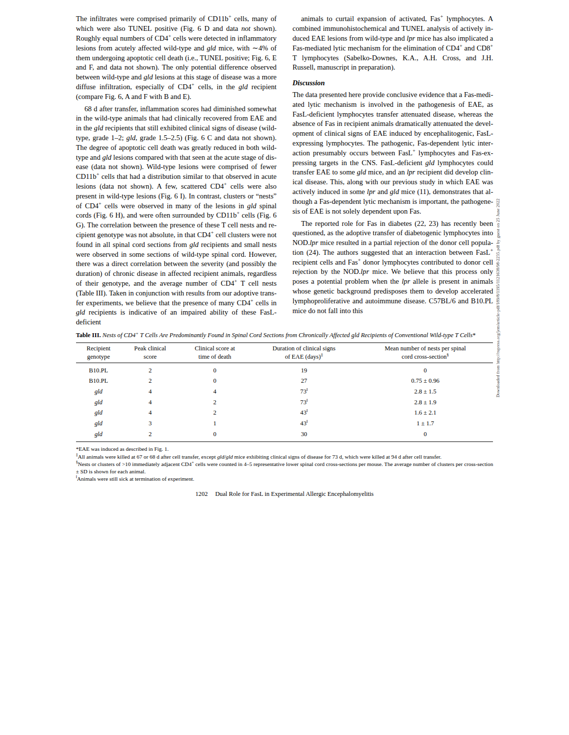Downloaded from http://rupress.org/jem/article-pdf/189/8/1195/1121638/98-2235.pdf by guest on 25 June 2022
The infiltrates were comprised primarily of CD11b+ cells, many of which were also TUNEL positive (Fig. 6 D and data not shown). Roughly equal numbers of CD4+ cells were detected in inflammatory lesions from acutely affected wild-type and gld mice, with ∼4% of them undergoing apoptotic cell death (i.e., TUNEL positive; Fig. 6, E and F, and data not shown). The only potential difference observed between wild-type and gld lesions at this stage of disease was a more diffuse infiltration, especially of CD4+ cells, in the gld recipient (compare Fig. 6, A and F with B and E).
68 d after transfer, inflammation scores had diminished somewhat in the wild-type animals that had clinically recovered from EAE and in the gld recipients that still exhibited clinical signs of disease (wild-type, grade 1–2; gld, grade 1.5–2.5) (Fig. 6 C and data not shown). The degree of apoptotic cell death was greatly reduced in both wild-type and gld lesions compared with that seen at the acute stage of disease (data not shown). Wild-type lesions were comprised of fewer CD11b+ cells that had a distribution similar to that observed in acute lesions (data not shown). A few, scattered CD4+ cells were also present in wild-type lesions (Fig. 6 I). In contrast, clusters or “nests” of CD4+ cells were observed in many of the lesions in gld spinal cords (Fig. 6 H), and were often surrounded by CD11b+ cells (Fig. 6 G). The correlation between the presence of these T cell nests and recipient genotype was not absolute, in that CD4+ cell clusters were not found in all spinal cord sections from gld recipients and small nests were observed in some sections of wild-type spinal cord. However, there was a direct correlation between the severity (and possibly the duration) of chronic disease in affected recipient animals, regardless of their genotype, and the average number of CD4+ T cell nests (Table III). Taken in conjunction with results from our adoptive transfer experiments, we believe that the presence of many CD4+ cells in gld recipients is indicative of an impaired ability of these FasL-deficient
animals to curtail expansion of activated, Fas+ lymphocytes. A combined immunohistochemical and TUNEL analysis of actively induced EAE lesions from wild-type and lpr mice has also implicated a Fas-mediated lytic mechanism for the elimination of CD4+ and CD8+ T lymphocytes (Sabelko-Downes, K.A., A.H. Cross, and J.H. Russell, manuscript in preparation).
Discussion
The data presented here provide conclusive evidence that a Fas-mediated lytic mechanism is involved in the pathogenesis of EAE, as FasL-deficient lymphocytes transfer attenuated disease, whereas the absence of Fas in recipient animals dramatically attenuated the development of clinical signs of EAE induced by encephalitogenic, FasL-expressing lymphocytes. The pathogenic, Fas-dependent lytic interaction presumably occurs between FasL+ lymphocytes and Fas-expressing targets in the CNS. FasL-deficient gld lymphocytes could transfer EAE to some gld mice, and an lpr recipient did develop clinical disease. This, along with our previous study in which EAE was actively induced in some lpr and gld mice (11), demonstrates that although a Fas-dependent lytic mechanism is important, the pathogenesis of EAE is not solely dependent upon Fas.
The reported role for Fas in diabetes (22, 23) has recently been questioned, as the adoptive transfer of diabetogenic lymphocytes into NOD.lpr mice resulted in a partial rejection of the donor cell population (24). The authors suggested that an interaction between FasL+ recipient cells and Fas+ donor lymphocytes contributed to donor cell rejection by the NOD.lpr mice. We believe that this process only poses a potential problem when the lpr allele is present in animals whose genetic background predisposes them to develop accelerated lymphoproliferative and autoimmune disease. C57BL/6 and B10.PL mice do not fall into this
Table III. Nests of CD4 + T Cells Are Predominantly Found in Spinal Cord Sections from Chronically Affected gld Recipients of Conventional Wild-type T Cells *
| Recipient genotype | Peak clinical score | Clinical score at time of death | Duration of clinical signs of EAE (days) ‡ | Mean number of nests per spinal cord cross-section § |
| --- | --- | --- | --- | --- |
| B10.PL | 2 | 0 | 19 | 0 |
| B10.PL | 2 | 0 | 27 | 0.75 ± 0.96 |
| gld | 4 | 4 | 73 ‖ | 2.8 ± 1.5 |
| gld | 4 | 2 | 73 ‖ | 2.8 ± 1.9 |
| gld | 4 | 2 | 43 ‖ | 1.6 ± 2.1 |
| gld | 3 | 1 | 43 ‖ | 1 ± 1.7 |
| gld | 2 | 0 | 30 | 0 |
*EAE was induced as described in Fig. 1.
‡All animals were killed at 67 or 68 d after cell transfer, except gld/gld mice exhibiting clinical signs of disease for 73 d, which were killed at 94 d after cell transfer.
§Nests or clusters of >10 immediately adjacent CD4+ cells were counted in 4–5 representative lower spinal cord cross-sections per mouse. The average number of clusters per cross-section ± SD is shown for each animal.
‖Animals were still sick at termination of experiment.
1202 Dual Role for FasL in Experimental Allergic Encephalomyelitis